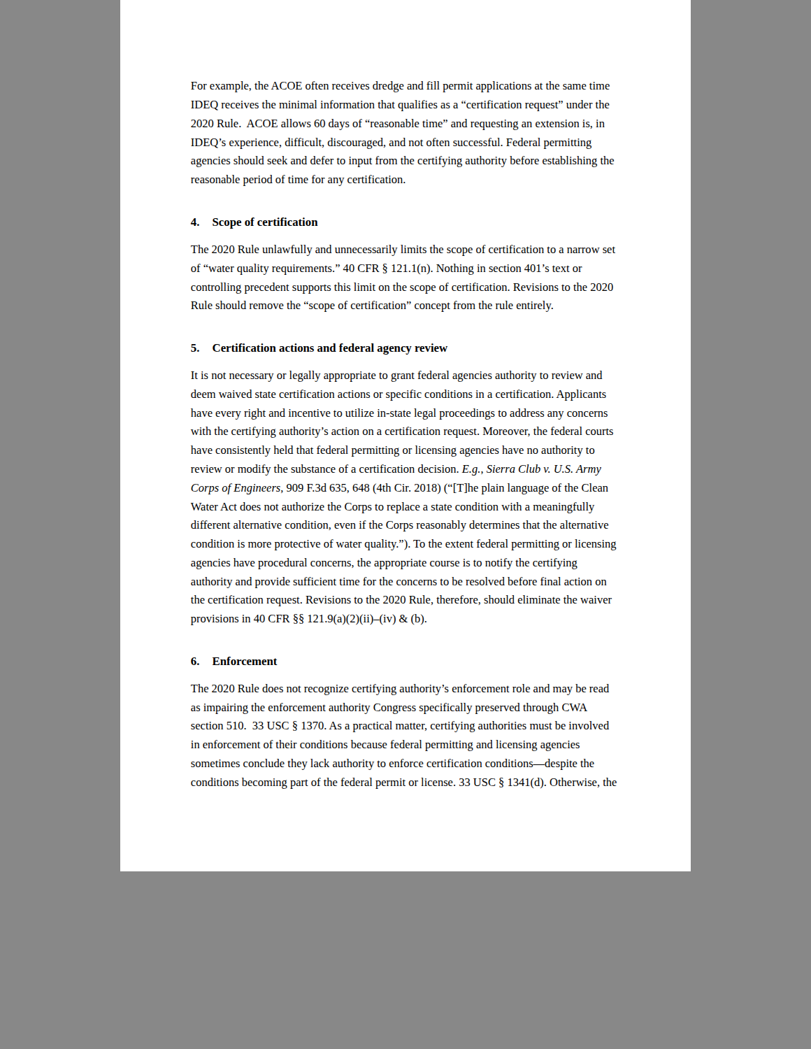For example, the ACOE often receives dredge and fill permit applications at the same time IDEQ receives the minimal information that qualifies as a “certification request” under the 2020 Rule. ACOE allows 60 days of “reasonable time” and requesting an extension is, in IDEQ’s experience, difficult, discouraged, and not often successful. Federal permitting agencies should seek and defer to input from the certifying authority before establishing the reasonable period of time for any certification.
4. Scope of certification
The 2020 Rule unlawfully and unnecessarily limits the scope of certification to a narrow set of “water quality requirements.” 40 CFR § 121.1(n). Nothing in section 401’s text or controlling precedent supports this limit on the scope of certification. Revisions to the 2020 Rule should remove the “scope of certification” concept from the rule entirely.
5. Certification actions and federal agency review
It is not necessary or legally appropriate to grant federal agencies authority to review and deem waived state certification actions or specific conditions in a certification. Applicants have every right and incentive to utilize in-state legal proceedings to address any concerns with the certifying authority’s action on a certification request. Moreover, the federal courts have consistently held that federal permitting or licensing agencies have no authority to review or modify the substance of a certification decision. E.g., Sierra Club v. U.S. Army Corps of Engineers, 909 F.3d 635, 648 (4th Cir. 2018) (“[T]he plain language of the Clean Water Act does not authorize the Corps to replace a state condition with a meaningfully different alternative condition, even if the Corps reasonably determines that the alternative condition is more protective of water quality.”). To the extent federal permitting or licensing agencies have procedural concerns, the appropriate course is to notify the certifying authority and provide sufficient time for the concerns to be resolved before final action on the certification request. Revisions to the 2020 Rule, therefore, should eliminate the waiver provisions in 40 CFR §§ 121.9(a)(2)(ii)–(iv) & (b).
6. Enforcement
The 2020 Rule does not recognize certifying authority’s enforcement role and may be read as impairing the enforcement authority Congress specifically preserved through CWA section 510. 33 USC § 1370. As a practical matter, certifying authorities must be involved in enforcement of their conditions because federal permitting and licensing agencies sometimes conclude they lack authority to enforce certification conditions—despite the conditions becoming part of the federal permit or license. 33 USC § 1341(d). Otherwise, the